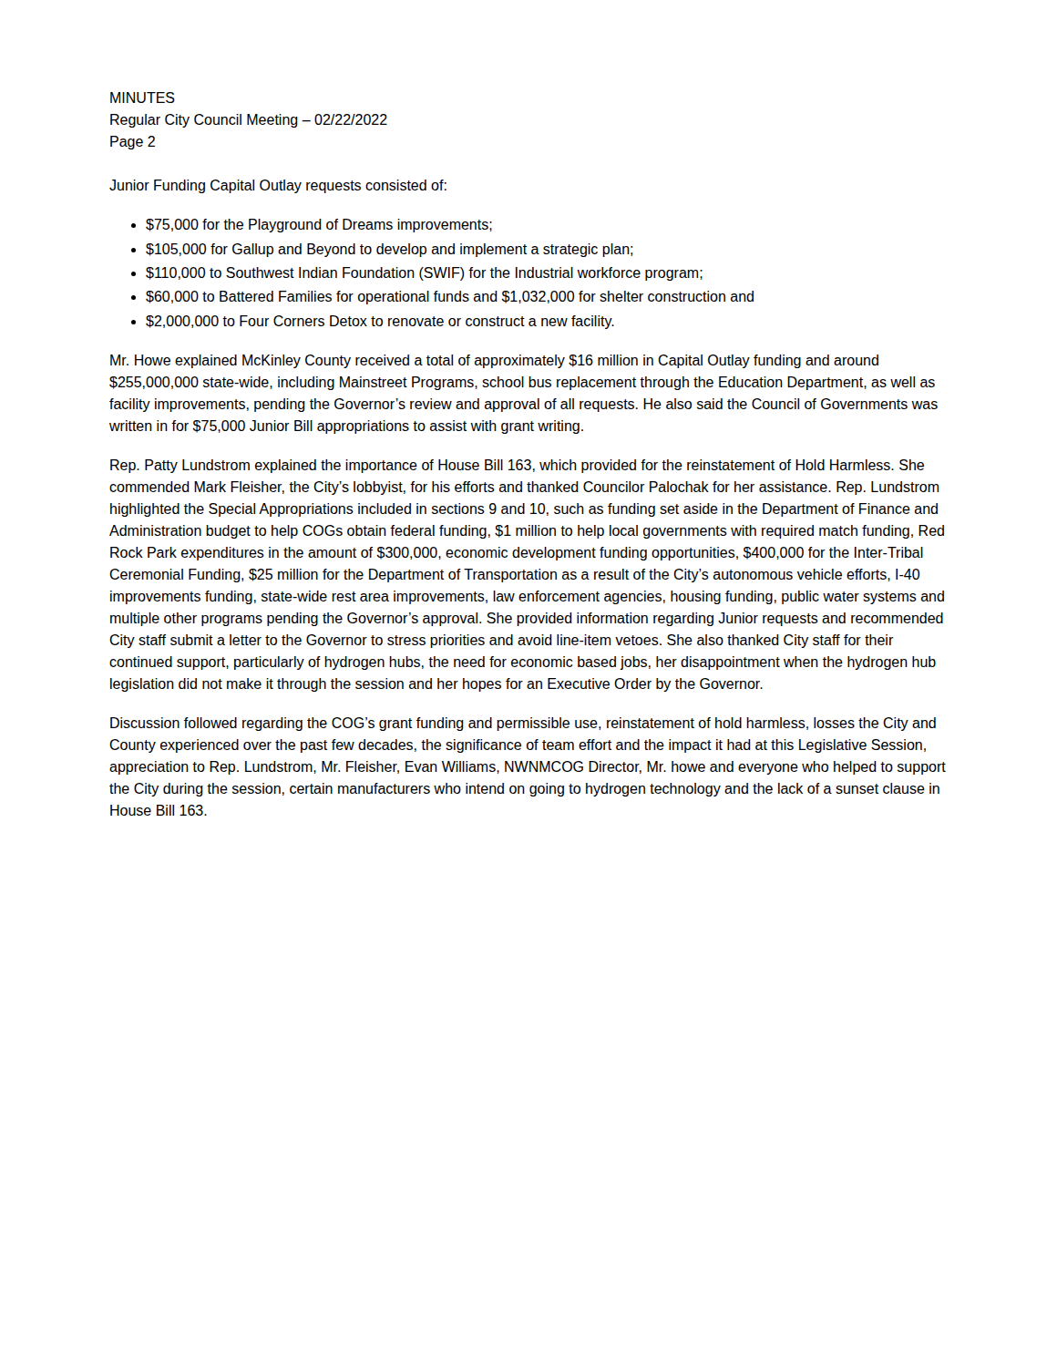MINUTES
Regular City Council Meeting – 02/22/2022
Page 2
Junior Funding Capital Outlay requests consisted of:
$75,000 for the Playground of Dreams improvements;
$105,000 for Gallup and Beyond to develop and implement a strategic plan;
$110,000 to Southwest Indian Foundation (SWIF) for the Industrial workforce program;
$60,000 to Battered Families for operational funds and $1,032,000 for shelter construction and
$2,000,000 to Four Corners Detox to renovate or construct a new facility.
Mr. Howe explained McKinley County received a total of approximately $16 million in Capital Outlay funding and around $255,000,000 state-wide, including Mainstreet Programs, school bus replacement through the Education Department, as well as facility improvements, pending the Governor’s review and approval of all requests. He also said the Council of Governments was written in for $75,000 Junior Bill appropriations to assist with grant writing.
Rep. Patty Lundstrom explained the importance of House Bill 163, which provided for the reinstatement of Hold Harmless. She commended Mark Fleisher, the City’s lobbyist, for his efforts and thanked Councilor Palochak for her assistance. Rep. Lundstrom highlighted the Special Appropriations included in sections 9 and 10, such as funding set aside in the Department of Finance and Administration budget to help COGs obtain federal funding, $1 million to help local governments with required match funding, Red Rock Park expenditures in the amount of $300,000, economic development funding opportunities, $400,000 for the Inter-Tribal Ceremonial Funding, $25 million for the Department of Transportation as a result of the City’s autonomous vehicle efforts, I-40 improvements funding, state-wide rest area improvements, law enforcement agencies, housing funding, public water systems and multiple other programs pending the Governor’s approval. She provided information regarding Junior requests and recommended City staff submit a letter to the Governor to stress priorities and avoid line-item vetoes. She also thanked City staff for their continued support, particularly of hydrogen hubs, the need for economic based jobs, her disappointment when the hydrogen hub legislation did not make it through the session and her hopes for an Executive Order by the Governor.
Discussion followed regarding the COG’s grant funding and permissible use, reinstatement of hold harmless, losses the City and County experienced over the past few decades, the significance of team effort and the impact it had at this Legislative Session, appreciation to Rep. Lundstrom, Mr. Fleisher, Evan Williams, NWNMCOG Director, Mr. howe and everyone who helped to support the City during the session, certain manufacturers who intend on going to hydrogen technology and the lack of a sunset clause in House Bill 163.